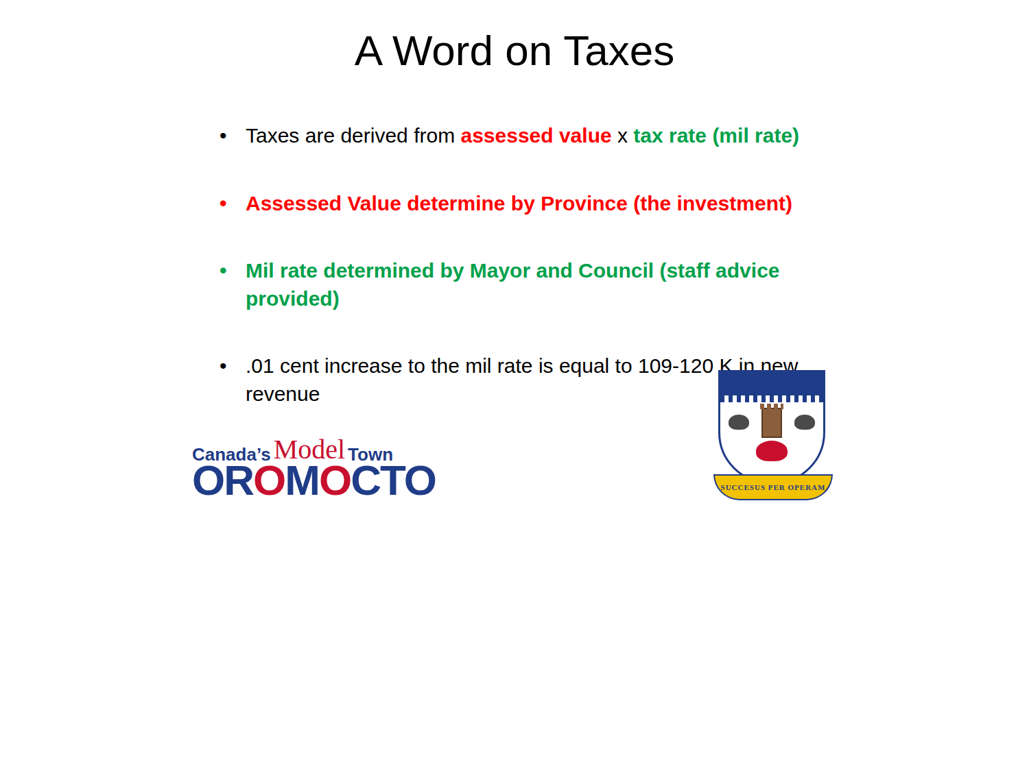A Word on Taxes
Taxes are derived from assessed value x tax rate (mil rate)
Assessed Value determine by Province (the investment)
Mil rate determined by Mayor and Council (staff advice provided)
.01 cent increase to the mil rate is equal to 109-120 K in new revenue
Canada’s Model Town
OROMOCTO
SUCCESUS PER OPERAM